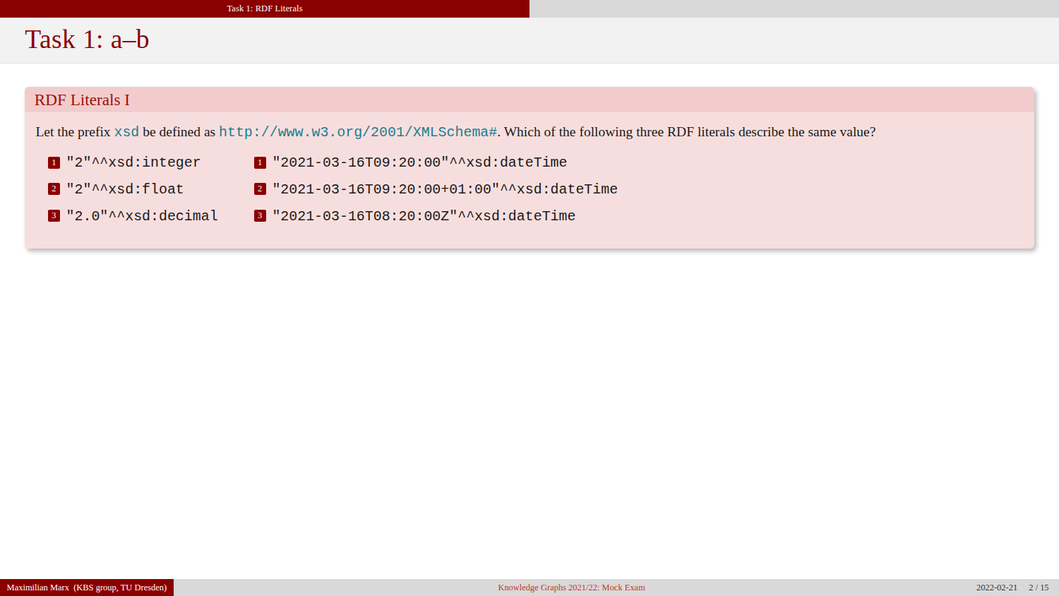Task 1: RDF Literals
Task 1: a–b
RDF Literals I
Let the prefix xsd be defined as http://www.w3.org/2001/XMLSchema#. Which of the following three RDF literals describe the same value?
1"2"^^xsd:integer
2"2"^^xsd:float
3"2.0"^^xsd:decimal
1"2021-03-16T09:20:00"^^xsd:dateTime
2"2021-03-16T09:20:00+01:00"^^xsd:dateTime
3"2021-03-16T08:20:00Z"^^xsd:dateTime
Maximilian Marx (KBS group, TU Dresden)
Knowledge Graphs 2021/22: Mock Exam
2022-02-21
2 / 15